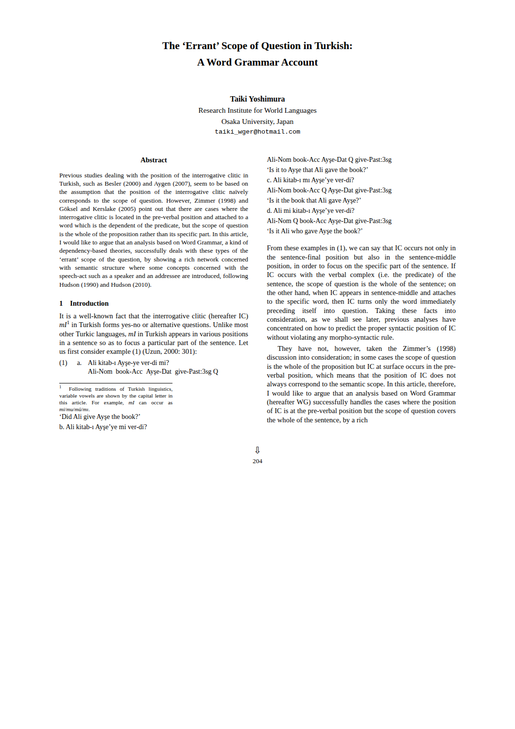The ‘Errant’ Scope of Question in Turkish:
A Word Grammar Account
Taiki Yoshimura
Research Institute for World Languages
Osaka University, Japan
taiki_wger@hotmail.com
Abstract
Previous studies dealing with the position of the interrogative clitic in Turkish, such as Besler (2000) and Aygen (2007), seem to be based on the assumption that the position of the interrogative clitic naïvely corresponds to the scope of question. However, Zimmer (1998) and Göksel and Kerslake (2005) point out that there are cases where the interrogative clitic is located in the pre-verbal position and attached to a word which is the dependent of the predicate, but the scope of question is the whole of the proposition rather than its specific part. In this article, I would like to argue that an analysis based on Word Grammar, a kind of dependency-based theories, successfully deals with these types of the ‘errant’ scope of the question, by showing a rich network concerned with semantic structure where some concepts concerned with the speech-act such as a speaker and an addressee are introduced, following Hudson (1990) and Hudson (2010).
1 Introduction
It is a well-known fact that the interrogative clitic (hereafter IC) mI1 in Turkish forms yes-no or alternative questions. Unlike most other Turkic languages, mI in Turkish appears in various positions in a sentence so as to focus a particular part of the sentence. Let us first consider example (1) (Uzun, 2000: 301):
| (1) | a. | Ali kitab-ı Ayşe-ye ver-di mi? |
| | | Ali-Nom book-Acc Ayşe-Dat give-Past:3sg Q |
1 Following traditions of Turkish linguistics, variable vowels are shown by the capital letter in this article. For example, mI can occur as mi/mu/mü/mı.
‘Did Ali give Ayşe the book?’
b. Ali kitab-ı Ayşe’ye mi ver-di?
Ali-Nom book-Acc Ayşe-Dat Q give-Past:3sg
‘Is it to Ayşe that Ali gave the book?’
c. Ali kitab-ı mı Ayşe’ye ver-di?
Ali-Nom book-Acc Q Ayşe-Dat give-Past:3sg
‘Is it the book that Ali gave Ayşe?’
d. Ali mi kitab-ı Ayşe’ye ver-di?
Ali-Nom Q book-Acc Ayşe-Dat give-Past:3sg
‘Is it Ali who gave Ayşe the book?’
From these examples in (1), we can say that IC occurs not only in the sentence-final position but also in the sentence-middle position, in order to focus on the specific part of the sentence. If IC occurs with the verbal complex (i.e. the predicate) of the sentence, the scope of question is the whole of the sentence; on the other hand, when IC appears in sentence-middle and attaches to the specific word, then IC turns only the word immediately preceding itself into question. Taking these facts into consideration, as we shall see later, previous analyses have concentrated on how to predict the proper syntactic position of IC without violating any morpho-syntactic rule.
They have not, however, taken the Zimmer’s (1998) discussion into consideration; in some cases the scope of question is the whole of the proposition but IC at surface occurs in the pre-verbal position, which means that the position of IC does not always correspond to the semantic scope. In this article, therefore, I would like to argue that an analysis based on Word Grammar (hereafter WG) successfully handles the cases where the position of IC is at the pre-verbal position but the scope of question covers the whole of the sentence, by a rich
⇩ 204